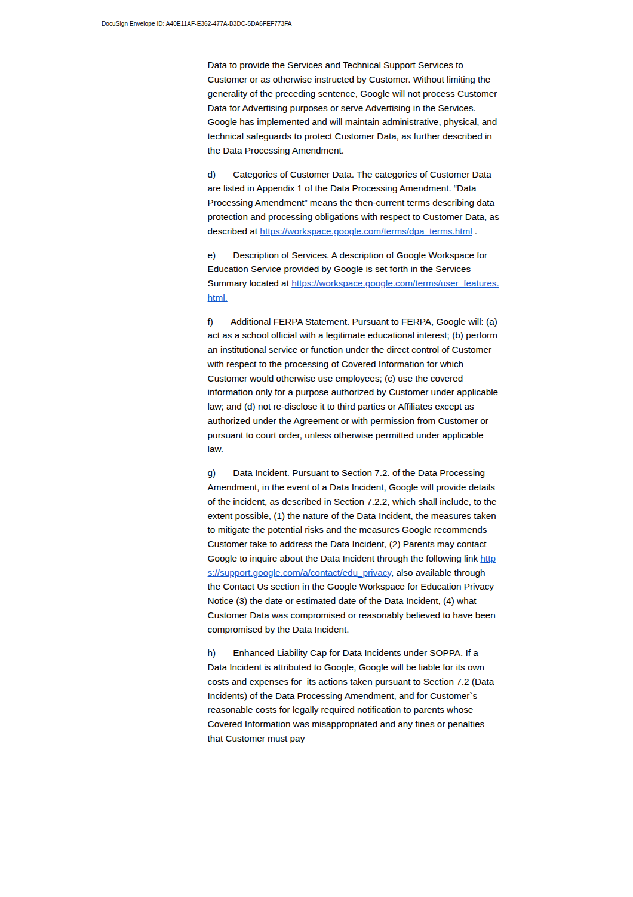DocuSign Envelope ID: A40E11AF-E362-477A-B3DC-5DA6FEF773FA
Data to provide the Services and Technical Support Services to Customer or as otherwise instructed by Customer. Without limiting the generality of the preceding sentence, Google will not process Customer Data for Advertising purposes or serve Advertising in the Services. Google has implemented and will maintain administrative, physical, and technical safeguards to protect Customer Data, as further described in the Data Processing Amendment.
d) Categories of Customer Data. The categories of Customer Data are listed in Appendix 1 of the Data Processing Amendment. “Data Processing Amendment” means the then-current terms describing data protection and processing obligations with respect to Customer Data, as described at https://workspace.google.com/terms/dpa_terms.html .
e) Description of Services. A description of Google Workspace for Education Service provided by Google is set forth in the Services Summary located at https://workspace.google.com/terms/user_features.html.
f) Additional FERPA Statement. Pursuant to FERPA, Google will: (a) act as a school official with a legitimate educational interest; (b) perform an institutional service or function under the direct control of Customer with respect to the processing of Covered Information for which Customer would otherwise use employees; (c) use the covered information only for a purpose authorized by Customer under applicable law; and (d) not re-disclose it to third parties or Affiliates except as authorized under the Agreement or with permission from Customer or pursuant to court order, unless otherwise permitted under applicable law.
g) Data Incident. Pursuant to Section 7.2. of the Data Processing Amendment, in the event of a Data Incident, Google will provide details of the incident, as described in Section 7.2.2, which shall include, to the extent possible, (1) the nature of the Data Incident, the measures taken to mitigate the potential risks and the measures Google recommends Customer take to address the Data Incident, (2) Parents may contact Google to inquire about the Data Incident through the following link https://support.google.com/a/contact/edu_privacy, also available through the Contact Us section in the Google Workspace for Education Privacy Notice (3) the date or estimated date of the Data Incident, (4) what Customer Data was compromised or reasonably believed to have been compromised by the Data Incident.
h) Enhanced Liability Cap for Data Incidents under SOPPA. If a Data Incident is attributed to Google, Google will be liable for its own costs and expenses for its actions taken pursuant to Section 7.2 (Data Incidents) of the Data Processing Amendment, and for Customer`s reasonable costs for legally required notification to parents whose Covered Information was misappropriated and any fines or penalties that Customer must pay